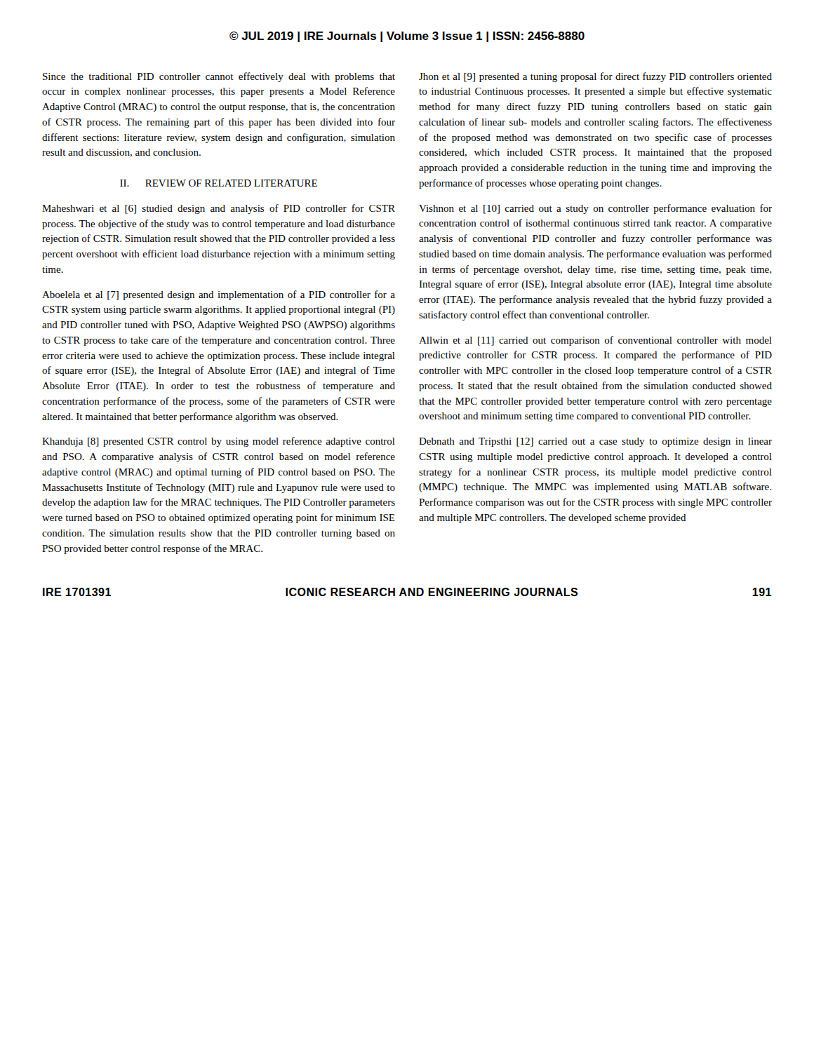© JUL 2019 | IRE Journals | Volume 3 Issue 1 | ISSN: 2456-8880
Since the traditional PID controller cannot effectively deal with problems that occur in complex nonlinear processes, this paper presents a Model Reference Adaptive Control (MRAC) to control the output response, that is, the concentration of CSTR process. The remaining part of this paper has been divided into four different sections: literature review, system design and configuration, simulation result and discussion, and conclusion.
II. Review of Related Literature
Maheshwari et al [6] studied design and analysis of PID controller for CSTR process. The objective of the study was to control temperature and load disturbance rejection of CSTR. Simulation result showed that the PID controller provided a less percent overshoot with efficient load disturbance rejection with a minimum setting time.
Aboelela et al [7] presented design and implementation of a PID controller for a CSTR system using particle swarm algorithms. It applied proportional integral (PI) and PID controller tuned with PSO, Adaptive Weighted PSO (AWPSO) algorithms to CSTR process to take care of the temperature and concentration control. Three error criteria were used to achieve the optimization process. These include integral of square error (ISE), the Integral of Absolute Error (IAE) and integral of Time Absolute Error (ITAE). In order to test the robustness of temperature and concentration performance of the process, some of the parameters of CSTR were altered. It maintained that better performance algorithm was observed.
Khanduja [8] presented CSTR control by using model reference adaptive control and PSO. A comparative analysis of CSTR control based on model reference adaptive control (MRAC) and optimal turning of PID control based on PSO. The Massachusetts Institute of Technology (MIT) rule and Lyapunov rule were used to develop the adaption law for the MRAC techniques. The PID Controller parameters were turned based on PSO to obtained optimized operating point for minimum ISE condition. The simulation results show that the PID controller turning based on PSO provided better control response of the MRAC.
Jhon et al [9] presented a tuning proposal for direct fuzzy PID controllers oriented to industrial Continuous processes. It presented a simple but effective systematic method for many direct fuzzy PID tuning controllers based on static gain calculation of linear sub- models and controller scaling factors. The effectiveness of the proposed method was demonstrated on two specific case of processes considered, which included CSTR process. It maintained that the proposed approach provided a considerable reduction in the tuning time and improving the performance of processes whose operating point changes.
Vishnon et al [10] carried out a study on controller performance evaluation for concentration control of isothermal continuous stirred tank reactor. A comparative analysis of conventional PID controller and fuzzy controller performance was studied based on time domain analysis. The performance evaluation was performed in terms of percentage overshot, delay time, rise time, setting time, peak time, Integral square of error (ISE), Integral absolute error (IAE), Integral time absolute error (ITAE). The performance analysis revealed that the hybrid fuzzy provided a satisfactory control effect than conventional controller.
Allwin et al [11] carried out comparison of conventional controller with model predictive controller for CSTR process. It compared the performance of PID controller with MPC controller in the closed loop temperature control of a CSTR process. It stated that the result obtained from the simulation conducted showed that the MPC controller provided better temperature control with zero percentage overshoot and minimum setting time compared to conventional PID controller.
Debnath and Tripsthi [12] carried out a case study to optimize design in linear CSTR using multiple model predictive control approach. It developed a control strategy for a nonlinear CSTR process, its multiple model predictive control (MMPC) technique. The MMPC was implemented using MATLAB software. Performance comparison was out for the CSTR process with single MPC controller and multiple MPC controllers. The developed scheme provided
IRE 1701391 ICONIC RESEARCH AND ENGINEERING JOURNALS 191